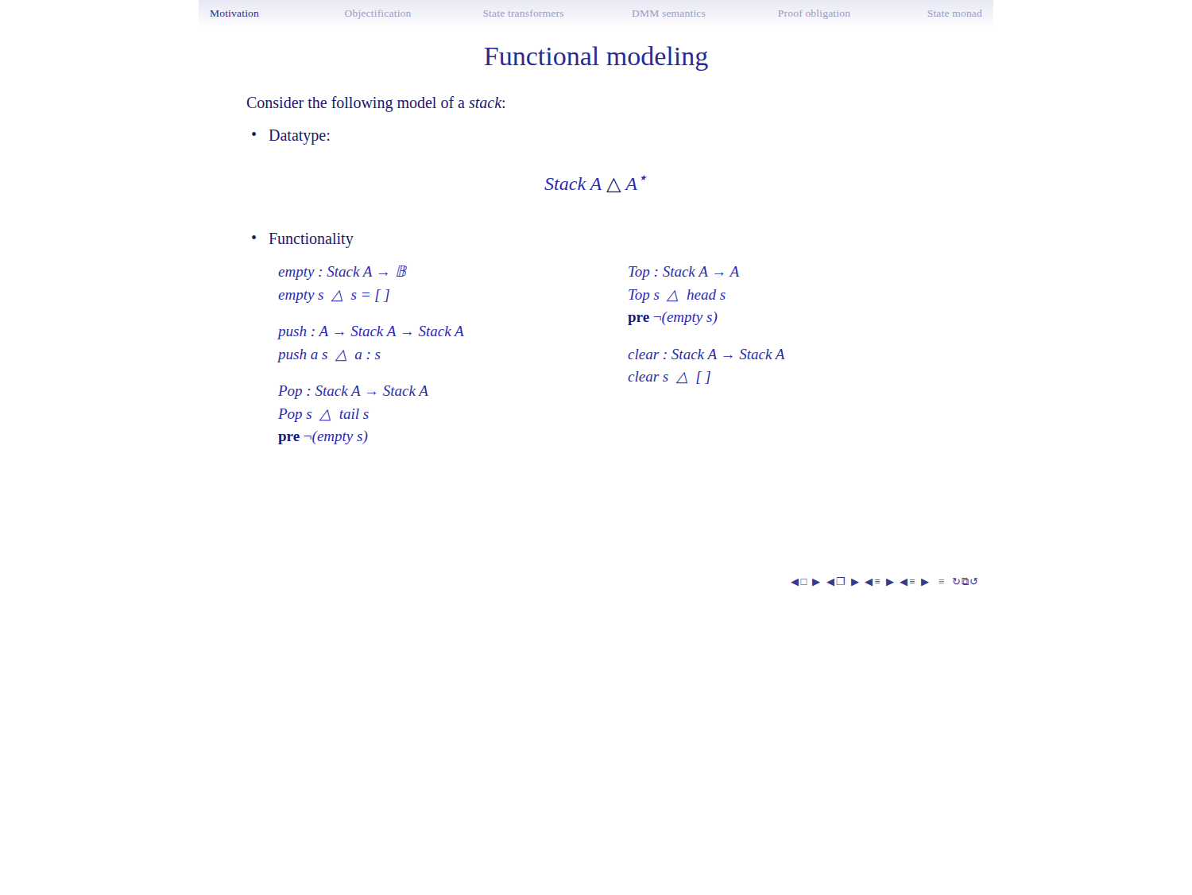Motivation
Objectification
State transformers
DMM semantics
Proof obligation
State monad
Functional modeling
Consider the following model of a stack:
Datatype:
Stack A △ A⋆
Functionality
empty : Stack A → 𝔹
empty s △ s = [ ]
push : A → Stack A → Stack A
push a s △ a : s
Pop : Stack A → Stack A
Pop s △ tail s
pre ¬(empty s)
Top : Stack A → A
Top s △ head s
pre ¬(empty s)
clear : Stack A → Stack A
clear s △ [ ]
◀□ ▶ ◀❐ ▶ ◀≡ ▶ ◀≡ ▶ ≡ ↻⧉↺